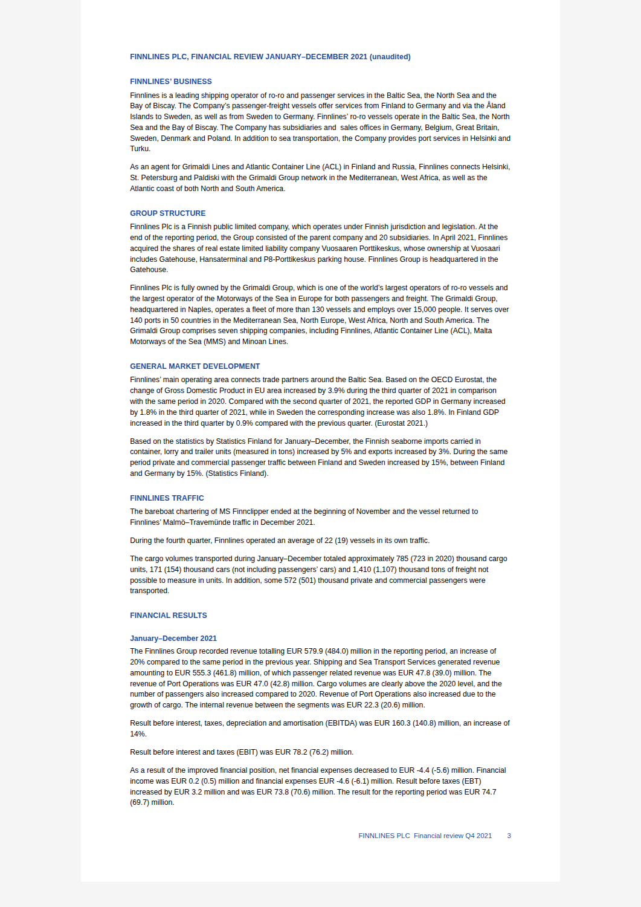FINNLINES PLC, FINANCIAL REVIEW JANUARY–DECEMBER 2021 (unaudited)
FINNLINES’ BUSINESS
Finnlines is a leading shipping operator of ro-ro and passenger services in the Baltic Sea, the North Sea and the Bay of Biscay. The Company’s passenger-freight vessels offer services from Finland to Germany and via the Åland Islands to Sweden, as well as from Sweden to Germany. Finnlines’ ro-ro vessels operate in the Baltic Sea, the North Sea and the Bay of Biscay. The Company has subsidiaries and sales offices in Germany, Belgium, Great Britain, Sweden, Denmark and Poland. In addition to sea transportation, the Company provides port services in Helsinki and Turku.
As an agent for Grimaldi Lines and Atlantic Container Line (ACL) in Finland and Russia, Finnlines connects Helsinki, St. Petersburg and Paldiski with the Grimaldi Group network in the Mediterranean, West Africa, as well as the Atlantic coast of both North and South America.
GROUP STRUCTURE
Finnlines Plc is a Finnish public limited company, which operates under Finnish jurisdiction and legislation. At the end of the reporting period, the Group consisted of the parent company and 20 subsidiaries. In April 2021, Finnlines acquired the shares of real estate limited liability company Vuosaaren Porttikeskus, whose ownership at Vuosaari includes Gatehouse, Hansaterminal and P8-Porttikeskus parking house. Finnlines Group is headquartered in the Gatehouse.
Finnlines Plc is fully owned by the Grimaldi Group, which is one of the world’s largest operators of ro-ro vessels and the largest operator of the Motorways of the Sea in Europe for both passengers and freight. The Grimaldi Group, headquartered in Naples, operates a fleet of more than 130 vessels and employs over 15,000 people. It serves over 140 ports in 50 countries in the Mediterranean Sea, North Europe, West Africa, North and South America. The Grimaldi Group comprises seven shipping companies, including Finnlines, Atlantic Container Line (ACL), Malta Motorways of the Sea (MMS) and Minoan Lines.
GENERAL MARKET DEVELOPMENT
Finnlines’ main operating area connects trade partners around the Baltic Sea. Based on the OECD Eurostat, the change of Gross Domestic Product in EU area increased by 3.9% during the third quarter of 2021 in comparison with the same period in 2020. Compared with the second quarter of 2021, the reported GDP in Germany increased by 1.8% in the third quarter of 2021, while in Sweden the corresponding increase was also 1.8%. In Finland GDP increased in the third quarter by 0.9% compared with the previous quarter. (Eurostat 2021.)
Based on the statistics by Statistics Finland for January–December, the Finnish seaborne imports carried in container, lorry and trailer units (measured in tons) increased by 5% and exports increased by 3%. During the same period private and commercial passenger traffic between Finland and Sweden increased by 15%, between Finland and Germany by 15%. (Statistics Finland).
FINNLINES TRAFFIC
The bareboat chartering of MS Finnclipper ended at the beginning of November and the vessel returned to Finnlines’ Malmö–Travemünde traffic in December 2021.
During the fourth quarter, Finnlines operated an average of 22 (19) vessels in its own traffic.
The cargo volumes transported during January–December totaled approximately 785 (723 in 2020) thousand cargo units, 171 (154) thousand cars (not including passengers’ cars) and 1,410 (1,107) thousand tons of freight not possible to measure in units. In addition, some 572 (501) thousand private and commercial passengers were transported.
FINANCIAL RESULTS
January–December 2021
The Finnlines Group recorded revenue totalling EUR 579.9 (484.0) million in the reporting period, an increase of 20% compared to the same period in the previous year. Shipping and Sea Transport Services generated revenue amounting to EUR 555.3 (461.8) million, of which passenger related revenue was EUR 47.8 (39.0) million. The revenue of Port Operations was EUR 47.0 (42.8) million. Cargo volumes are clearly above the 2020 level, and the number of passengers also increased compared to 2020. Revenue of Port Operations also increased due to the growth of cargo. The internal revenue between the segments was EUR 22.3 (20.6) million.
Result before interest, taxes, depreciation and amortisation (EBITDA) was EUR 160.3 (140.8) million, an increase of 14%.
Result before interest and taxes (EBIT) was EUR 78.2 (76.2) million.
As a result of the improved financial position, net financial expenses decreased to EUR -4.4 (-5.6) million. Financial income was EUR 0.2 (0.5) million and financial expenses EUR -4.6 (-6.1) million. Result before taxes (EBT) increased by EUR 3.2 million and was EUR 73.8 (70.6) million. The result for the reporting period was EUR 74.7 (69.7) million.
FINNLINES PLC Financial review Q4 20213